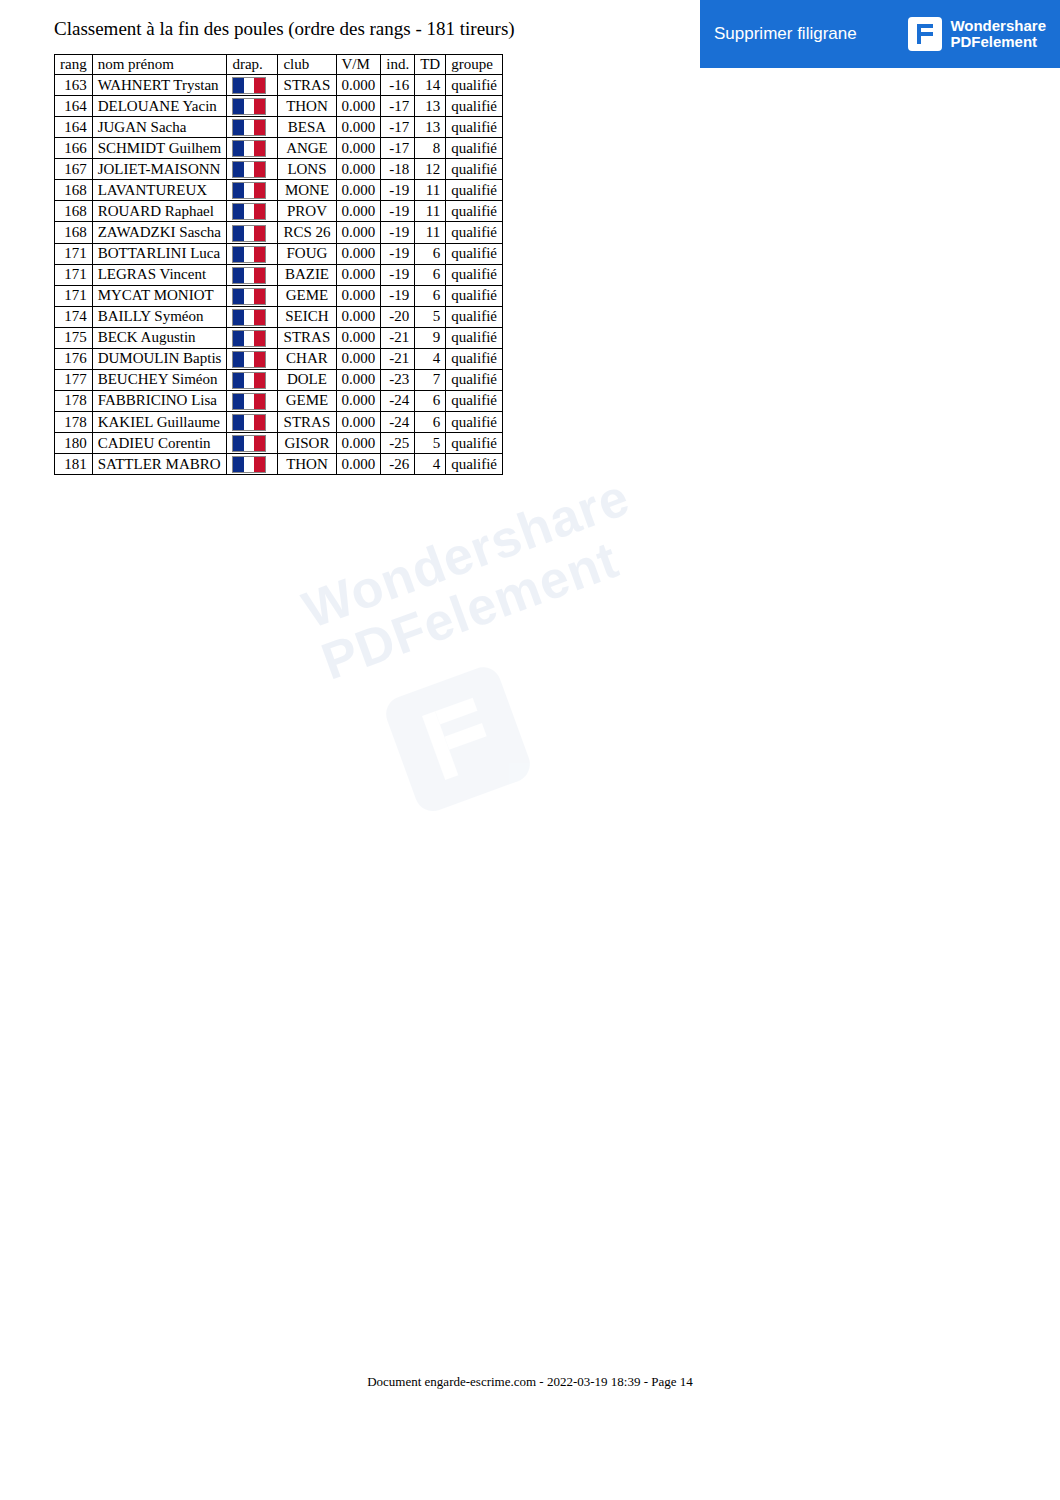Supprimer filigrane Wondershare
PDFelement
Classement à la fin des poules (ordre des rangs - 181 tireurs)
| rang | nom prénom | drap. | club | V/M | ind. | TD | groupe |
| --- | --- | --- | --- | --- | --- | --- | --- |
| 163 | WAHNERT Trystan | | STRAS | 0.000 | -16 | 14 | qualifié |
| 164 | DELOUANE Yacin | | THON | 0.000 | -17 | 13 | qualifié |
| 164 | JUGAN Sacha | | BESA | 0.000 | -17 | 13 | qualifié |
| 166 | SCHMIDT Guilhem | | ANGE | 0.000 | -17 | 8 | qualifié |
| 167 | JOLIET-MAISONN | | LONS | 0.000 | -18 | 12 | qualifié |
| 168 | LAVANTUREUX | | MONE | 0.000 | -19 | 11 | qualifié |
| 168 | ROUARD Raphael | | PROV | 0.000 | -19 | 11 | qualifié |
| 168 | ZAWADZKI Sascha | | RCS 26 | 0.000 | -19 | 11 | qualifié |
| 171 | BOTTARLINI Luca | | FOUG | 0.000 | -19 | 6 | qualifié |
| 171 | LEGRAS Vincent | | BAZIE | 0.000 | -19 | 6 | qualifié |
| 171 | MYCAT MONIOT | | GEME | 0.000 | -19 | 6 | qualifié |
| 174 | BAILLY Syméon | | SEICH | 0.000 | -20 | 5 | qualifié |
| 175 | BECK Augustin | | STRAS | 0.000 | -21 | 9 | qualifié |
| 176 | DUMOULIN Baptis | | CHAR | 0.000 | -21 | 4 | qualifié |
| 177 | BEUCHEY Siméon | | DOLE | 0.000 | -23 | 7 | qualifié |
| 178 | FABBRICINO Lisa | | GEME | 0.000 | -24 | 6 | qualifié |
| 178 | KAKIEL Guillaume | | STRAS | 0.000 | -24 | 6 | qualifié |
| 180 | CADIEU Corentin | | GISOR | 0.000 | -25 | 5 | qualifié |
| 181 | SATTLER MABRO | | THON | 0.000 | -26 | 4 | qualifié |
Wondershare
PDFelement
Document engarde-escrime.com - 2022-03-19 18:39 - Page 14